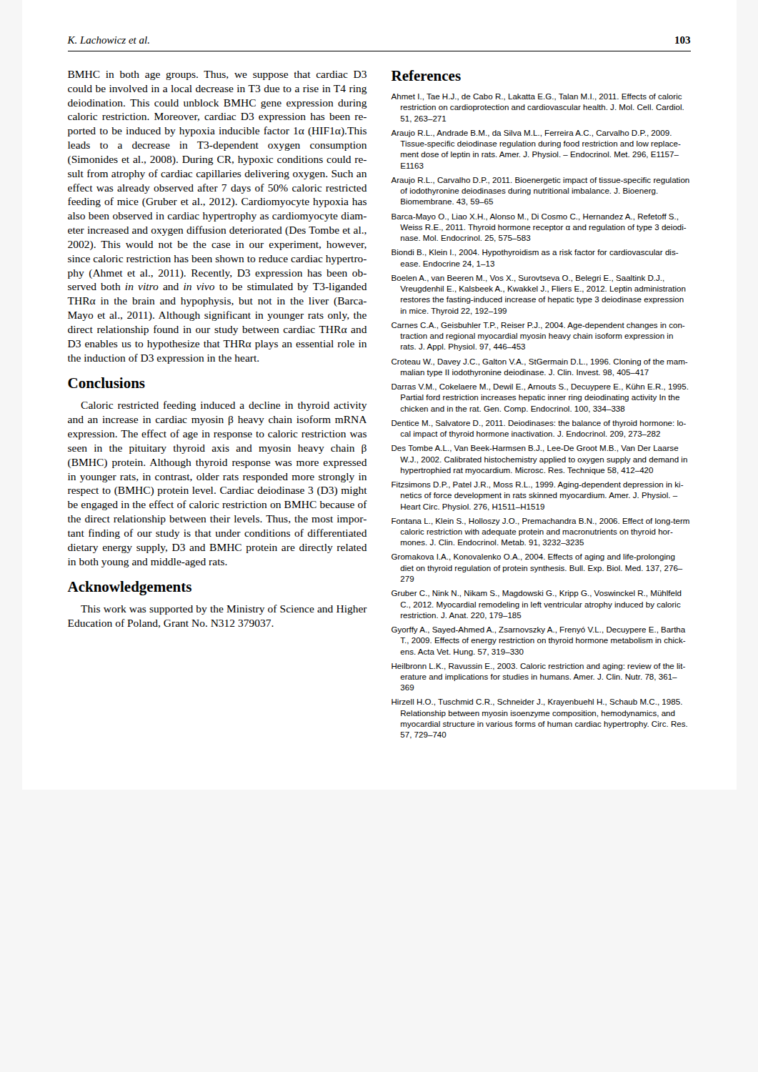K. Lachowicz et al. 103
BMHC in both age groups. Thus, we suppose that cardiac D3 could be involved in a local decrease in T3 due to a rise in T4 ring deiodination. This could unblock BMHC gene expression during caloric restriction. Moreover, cardiac D3 expression has been reported to be induced by hypoxia inducible factor 1α (HIF1α).This leads to a decrease in T3-dependent oxygen consumption (Simonides et al., 2008). During CR, hypoxic conditions could result from atrophy of cardiac capillaries delivering oxygen. Such an effect was already observed after 7 days of 50% caloric restricted feeding of mice (Gruber et al., 2012). Cardiomyocyte hypoxia has also been observed in cardiac hypertrophy as cardiomyocyte diameter increased and oxygen diffusion deteriorated (Des Tombe et al., 2002). This would not be the case in our experiment, however, since caloric restriction has been shown to reduce cardiac hypertrophy (Ahmet et al., 2011). Recently, D3 expression has been observed both in vitro and in vivo to be stimulated by T3-liganded THRα in the brain and hypophysis, but not in the liver (Barca-Mayo et al., 2011). Although significant in younger rats only, the direct relationship found in our study between cardiac THRα and D3 enables us to hypothesize that THRα plays an essential role in the induction of D3 expression in the heart.
Conclusions
Caloric restricted feeding induced a decline in thyroid activity and an increase in cardiac myosin β heavy chain isoform mRNA expression. The effect of age in response to caloric restriction was seen in the pituitary thyroid axis and myosin heavy chain β (BMHC) protein. Although thyroid response was more expressed in younger rats, in contrast, older rats responded more strongly in respect to (BMHC) protein level. Cardiac deiodinase 3 (D3) might be engaged in the effect of caloric restriction on BMHC because of the direct relationship between their levels. Thus, the most important finding of our study is that under conditions of differentiated dietary energy supply, D3 and BMHC protein are directly related in both young and middle-aged rats.
Acknowledgements
This work was supported by the Ministry of Science and Higher Education of Poland, Grant No. N312 379037.
References
Ahmet I., Tae H.J., de Cabo R., Lakatta E.G., Talan M.I., 2011. Effects of caloric restriction on cardioprotection and cardiovascular health. J. Mol. Cell. Cardiol. 51, 263–271
Araujo R.L., Andrade B.M., da Silva M.L., Ferreira A.C., Carvalho D.P., 2009. Tissue-specific deiodinase regulation during food restriction and low replacement dose of leptin in rats. Amer. J. Physiol. – Endocrinol. Met. 296, E1157–E1163
Araujo R.L., Carvalho D.P., 2011. Bioenergetic impact of tissue-specific regulation of iodothyronine deiodinases during nutritional imbalance. J. Bioenerg. Biomembrane. 43, 59–65
Barca-Mayo O., Liao X.H., Alonso M., Di Cosmo C., Hernandez A., Refetoff S., Weiss R.E., 2011. Thyroid hormone receptor α and regulation of type 3 deiodinase. Mol. Endocrinol. 25, 575–583
Biondi B., Klein I., 2004. Hypothyroidism as a risk factor for cardiovascular disease. Endocrine 24, 1–13
Boelen A., van Beeren M., Vos X., Surovtseva O., Belegri E., Saaltink D.J., Vreugdenhil E., Kalsbeek A., Kwakkel J., Fliers E., 2012. Leptin administration restores the fasting-induced increase of hepatic type 3 deiodinase expression in mice. Thyroid 22, 192–199
Carnes C.A., Geisbuhler T.P., Reiser P.J., 2004. Age-dependent changes in contraction and regional myocardial myosin heavy chain isoform expression in rats. J. Appl. Physiol. 97, 446–453
Croteau W., Davey J.C., Galton V.A., StGermain D.L., 1996. Cloning of the mammalian type II iodothyronine deiodinase. J. Clin. Invest. 98, 405–417
Darras V.M., Cokelaere M., Dewil E., Arnouts S., Decuypere E., Kühn E.R., 1995. Partial ford restriction increases hepatic inner ring deiodinating activity In the chicken and in the rat. Gen. Comp. Endocrinol. 100, 334–338
Dentice M., Salvatore D., 2011. Deiodinases: the balance of thyroid hormone: local impact of thyroid hormone inactivation. J. Endocrinol. 209, 273–282
Des Tombe A.L., Van Beek-Harmsen B.J., Lee-De Groot M.B., Van Der Laarse W.J., 2002. Calibrated histochemistry applied to oxygen supply and demand in hypertrophied rat myocardium. Microsc. Res. Technique 58, 412–420
Fitzsimons D.P., Patel J.R., Moss R.L., 1999. Aging-dependent depression in kinetics of force development in rats skinned myocardium. Amer. J. Physiol. – Heart Circ. Physiol. 276, H1511–H1519
Fontana L., Klein S., Holloszy J.O., Premachandra B.N., 2006. Effect of long-term caloric restriction with adequate protein and macronutrients on thyroid hormones. J. Clin. Endocrinol. Metab. 91, 3232–3235
Gromakova I.A., Konovalenko O.A., 2004. Effects of aging and life-prolonging diet on thyroid regulation of protein synthesis. Bull. Exp. Biol. Med. 137, 276–279
Gruber C., Nink N., Nikam S., Magdowski G., Kripp G., Voswinckel R., Mühlfeld C., 2012. Myocardial remodeling in left ventricular atrophy induced by caloric restriction. J. Anat. 220, 179–185
Gyorffy A., Sayed-Ahmed A., Zsarnovszky A., Frenyó V.L., Decuypere E., Bartha T., 2009. Effects of energy restriction on thyroid hormone metabolism in chickens. Acta Vet. Hung. 57, 319–330
Heilbronn L.K., Ravussin E., 2003. Caloric restriction and aging: review of the literature and implications for studies in humans. Amer. J. Clin. Nutr. 78, 361–369
Hirzell H.O., Tuschmid C.R., Schneider J., Krayenbuehl H., Schaub M.C., 1985. Relationship between myosin isoenzyme composition, hemodynamics, and myocardial structure in various forms of human cardiac hypertrophy. Circ. Res. 57, 729–740